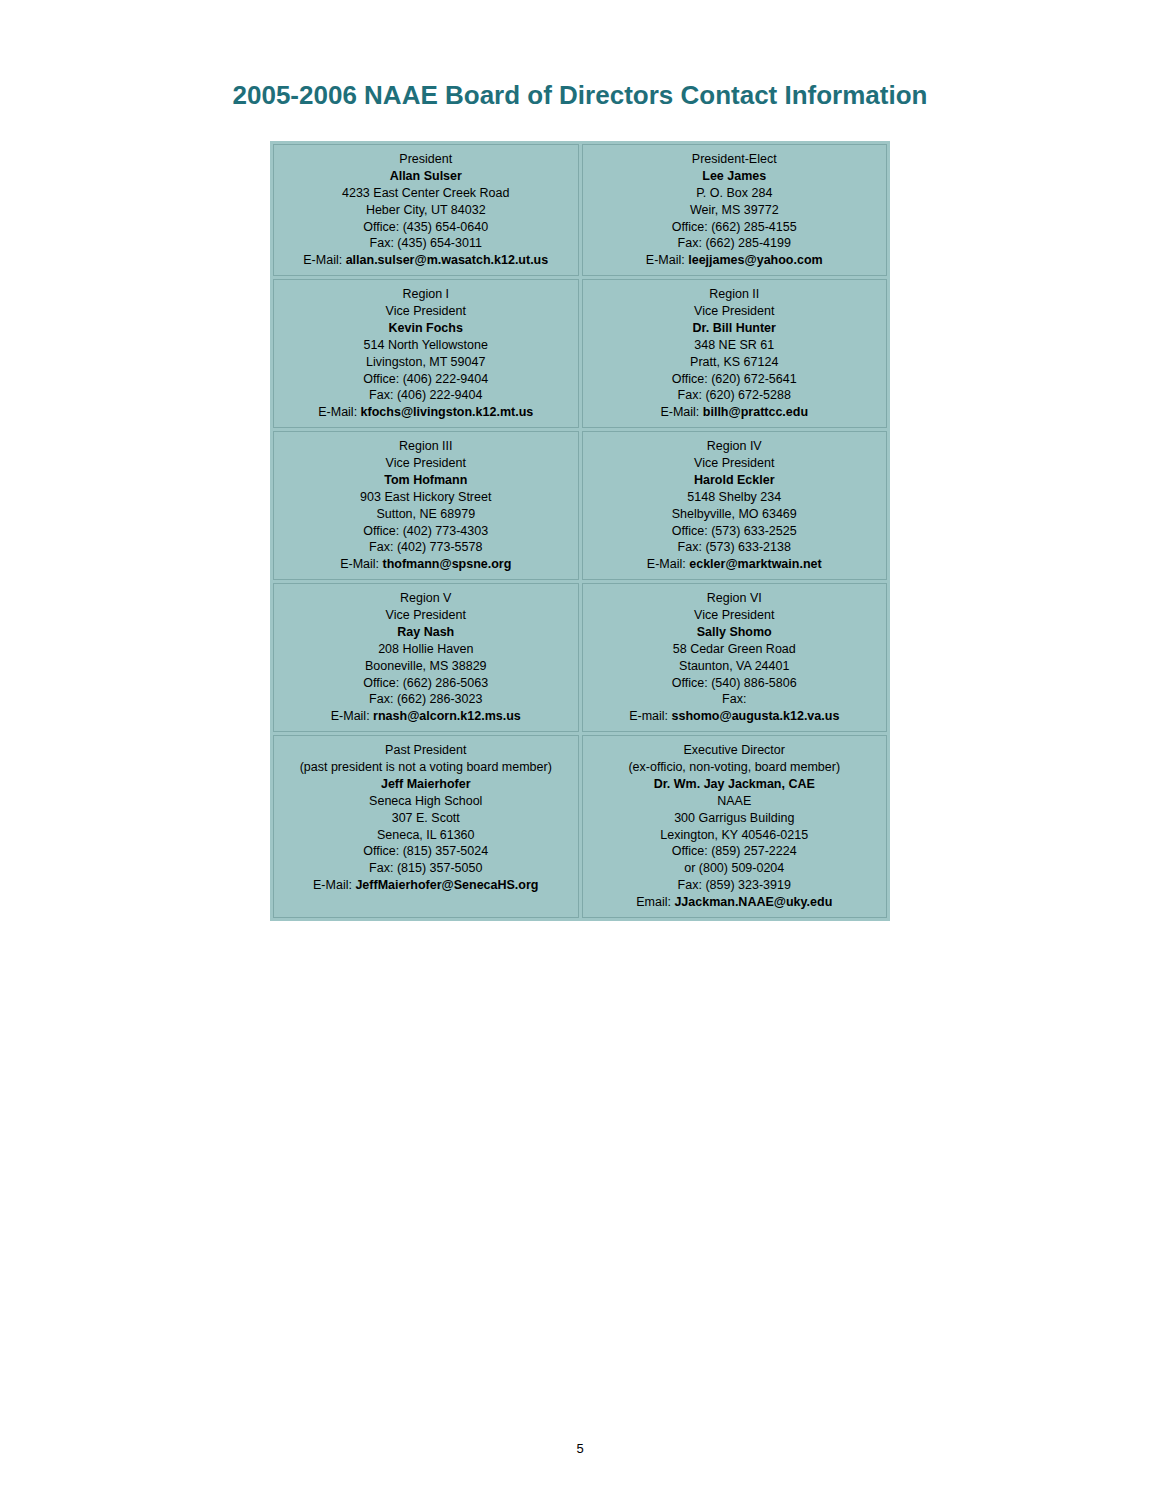2005-2006 NAAE Board of Directors Contact Information
| President Allan Sulser 4233 East Center Creek Road Heber City, UT 84032 Office: (435) 654-0640 Fax: (435) 654-3011 E-Mail: allan.sulser@m.wasatch.k12.ut.us | President-Elect Lee James P. O. Box 284 Weir, MS 39772 Office: (662) 285-4155 Fax: (662) 285-4199 E-Mail: leejjames@yahoo.com |
| Region I Vice President Kevin Fochs 514 North Yellowstone Livingston, MT 59047 Office: (406) 222-9404 Fax: (406) 222-9404 E-Mail: kfochs@livingston.k12.mt.us | Region II Vice President Dr. Bill Hunter 348 NE SR 61 Pratt, KS 67124 Office: (620) 672-5641 Fax: (620) 672-5288 E-Mail: billh@prattcc.edu |
| Region III Vice President Tom Hofmann 903 East Hickory Street Sutton, NE 68979 Office: (402) 773-4303 Fax: (402) 773-5578 E-Mail: thofmann@spsne.org | Region IV Vice President Harold Eckler 5148 Shelby 234 Shelbyville, MO 63469 Office: (573) 633-2525 Fax: (573) 633-2138 E-Mail: eckler@marktwain.net |
| Region V Vice President Ray Nash 208 Hollie Haven Booneville, MS 38829 Office: (662) 286-5063 Fax: (662) 286-3023 E-Mail: rnash@alcorn.k12.ms.us | Region VI Vice President Sally Shomo 58 Cedar Green Road Staunton, VA 24401 Office: (540) 886-5806 Fax: E-mail: sshomo@augusta.k12.va.us |
| Past President (past president is not a voting board member) Jeff Maierhofer Seneca High School 307 E. Scott Seneca, IL 61360 Office: (815) 357-5024 Fax: (815) 357-5050 E-Mail: JeffMaierhofer@SenecaHS.org | Executive Director (ex-officio, non-voting, board member) Dr. Wm. Jay Jackman, CAE NAAE 300 Garrigus Building Lexington, KY 40546-0215 Office: (859) 257-2224 or (800) 509-0204 Fax: (859) 323-3919 Email: JJackman.NAAE@uky.edu |
5